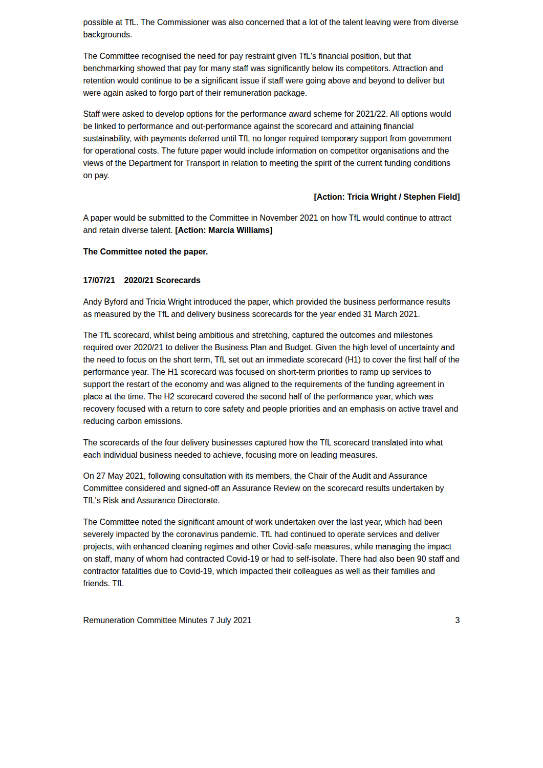possible at TfL. The Commissioner was also concerned that a lot of the talent leaving were from diverse backgrounds.
The Committee recognised the need for pay restraint given TfL's financial position, but that benchmarking showed that pay for many staff was significantly below its competitors. Attraction and retention would continue to be a significant issue if staff were going above and beyond to deliver but were again asked to forgo part of their remuneration package.
Staff were asked to develop options for the performance award scheme for 2021/22. All options would be linked to performance and out-performance against the scorecard and attaining financial sustainability, with payments deferred until TfL no longer required temporary support from government for operational costs. The future paper would include information on competitor organisations and the views of the Department for Transport in relation to meeting the spirit of the current funding conditions on pay.
[Action: Tricia Wright / Stephen Field]
A paper would be submitted to the Committee in November 2021 on how TfL would continue to attract and retain diverse talent. [Action: Marcia Williams]
The Committee noted the paper.
17/07/21 2020/21 Scorecards
Andy Byford and Tricia Wright introduced the paper, which provided the business performance results as measured by the TfL and delivery business scorecards for the year ended 31 March 2021.
The TfL scorecard, whilst being ambitious and stretching, captured the outcomes and milestones required over 2020/21 to deliver the Business Plan and Budget. Given the high level of uncertainty and the need to focus on the short term, TfL set out an immediate scorecard (H1) to cover the first half of the performance year. The H1 scorecard was focused on short-term priorities to ramp up services to support the restart of the economy and was aligned to the requirements of the funding agreement in place at the time. The H2 scorecard covered the second half of the performance year, which was recovery focused with a return to core safety and people priorities and an emphasis on active travel and reducing carbon emissions.
The scorecards of the four delivery businesses captured how the TfL scorecard translated into what each individual business needed to achieve, focusing more on leading measures.
On 27 May 2021, following consultation with its members, the Chair of the Audit and Assurance Committee considered and signed-off an Assurance Review on the scorecard results undertaken by TfL's Risk and Assurance Directorate.
The Committee noted the significant amount of work undertaken over the last year, which had been severely impacted by the coronavirus pandemic. TfL had continued to operate services and deliver projects, with enhanced cleaning regimes and other Covid-safe measures, while managing the impact on staff, many of whom had contracted Covid-19 or had to self-isolate. There had also been 90 staff and contractor fatalities due to Covid-19, which impacted their colleagues as well as their families and friends. TfL
Remuneration Committee Minutes 7 July 20213